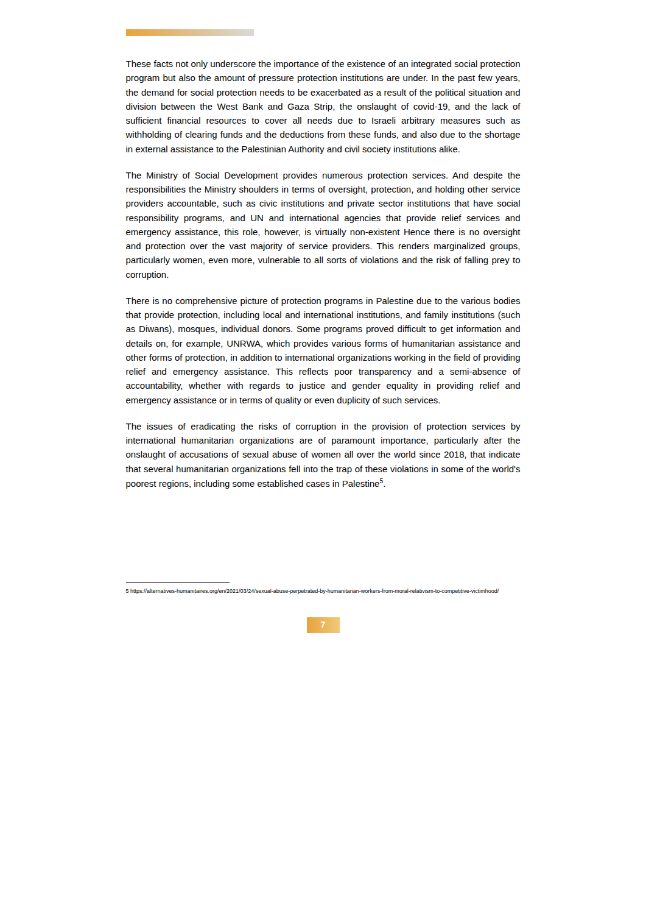These facts not only underscore the importance of the existence of an integrated social protection program but also the amount of pressure protection institutions are under. In the past few years, the demand for social protection needs to be exacerbated as a result of the political situation and division between the West Bank and Gaza Strip, the onslaught of covid-19, and the lack of sufficient financial resources to cover all needs due to Israeli arbitrary measures such as withholding of clearing funds and the deductions from these funds, and also due to the shortage in external assistance to the Palestinian Authority and civil society institutions alike.
The Ministry of Social Development provides numerous protection services. And despite the responsibilities the Ministry shoulders in terms of oversight, protection, and holding other service providers accountable, such as civic institutions and private sector institutions that have social responsibility programs, and UN and international agencies that provide relief services and emergency assistance, this role, however, is virtually non-existent Hence there is no oversight and protection over the vast majority of service providers. This renders marginalized groups, particularly women, even more, vulnerable to all sorts of violations and the risk of falling prey to corruption.
There is no comprehensive picture of protection programs in Palestine due to the various bodies that provide protection, including local and international institutions, and family institutions (such as Diwans), mosques, individual donors. Some programs proved difficult to get information and details on, for example, UNRWA, which provides various forms of humanitarian assistance and other forms of protection, in addition to international organizations working in the field of providing relief and emergency assistance. This reflects poor transparency and a semi-absence of accountability, whether with regards to justice and gender equality in providing relief and emergency assistance or in terms of quality or even duplicity of such services.
The issues of eradicating the risks of corruption in the provision of protection services by international humanitarian organizations are of paramount importance, particularly after the onslaught of accusations of sexual abuse of women all over the world since 2018, that indicate that several humanitarian organizations fell into the trap of these violations in some of the world's poorest regions, including some established cases in Palestine5.
5 https://alternatives-humanitaires.org/en/2021/03/24/sexual-abuse-perpetrated-by-humanitarian-workers-from-moral-relativism-to-competitive-victimhood/
7